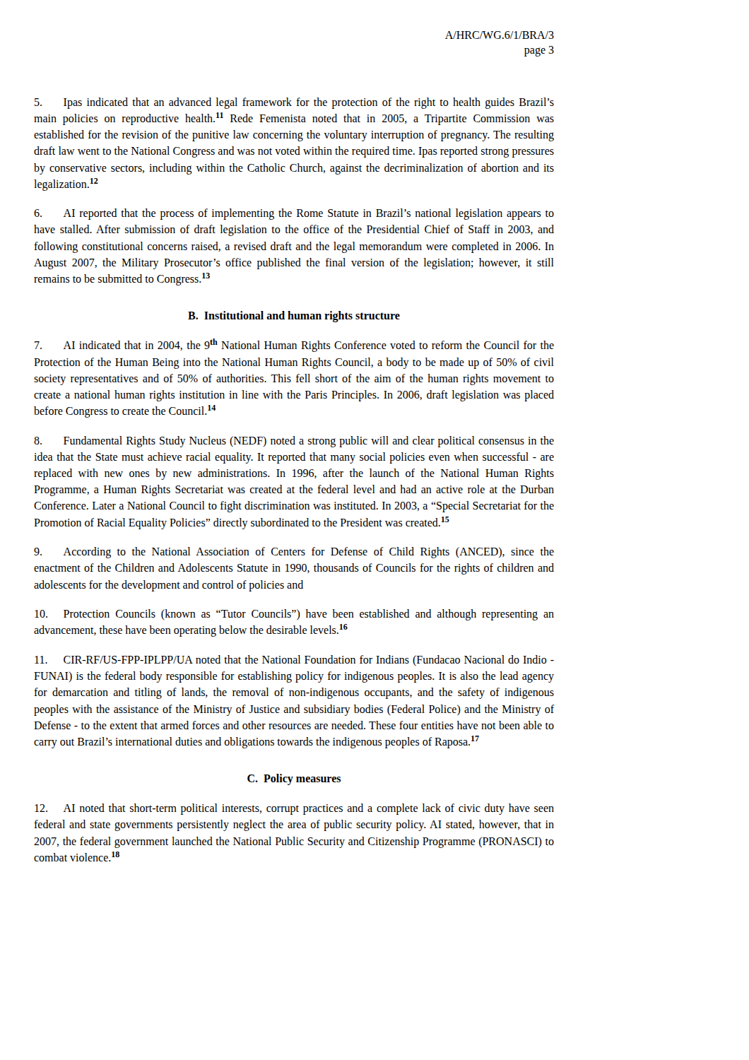A/HRC/WG.6/1/BRA/3 page 3
5. Ipas indicated that an advanced legal framework for the protection of the right to health guides Brazil’s main policies on reproductive health.11 Rede Femenista noted that in 2005, a Tripartite Commission was established for the revision of the punitive law concerning the voluntary interruption of pregnancy. The resulting draft law went to the National Congress and was not voted within the required time. Ipas reported strong pressures by conservative sectors, including within the Catholic Church, against the decriminalization of abortion and its legalization.12
6. AI reported that the process of implementing the Rome Statute in Brazil’s national legislation appears to have stalled. After submission of draft legislation to the office of the Presidential Chief of Staff in 2003, and following constitutional concerns raised, a revised draft and the legal memorandum were completed in 2006. In August 2007, the Military Prosecutor’s office published the final version of the legislation; however, it still remains to be submitted to Congress.13
B. Institutional and human rights structure
7. AI indicated that in 2004, the 9th National Human Rights Conference voted to reform the Council for the Protection of the Human Being into the National Human Rights Council, a body to be made up of 50% of civil society representatives and of 50% of authorities. This fell short of the aim of the human rights movement to create a national human rights institution in line with the Paris Principles. In 2006, draft legislation was placed before Congress to create the Council.14
8. Fundamental Rights Study Nucleus (NEDF) noted a strong public will and clear political consensus in the idea that the State must achieve racial equality. It reported that many social policies even when successful - are replaced with new ones by new administrations. In 1996, after the launch of the National Human Rights Programme, a Human Rights Secretariat was created at the federal level and had an active role at the Durban Conference. Later a National Council to fight discrimination was instituted. In 2003, a “Special Secretariat for the Promotion of Racial Equality Policies” directly subordinated to the President was created.15
9. According to the National Association of Centers for Defense of Child Rights (ANCED), since the enactment of the Children and Adolescents Statute in 1990, thousands of Councils for the rights of children and adolescents for the development and control of policies and
10. Protection Councils (known as “Tutor Councils”) have been established and although representing an advancement, these have been operating below the desirable levels.16
11. CIR-RF/US-FPP-IPLPP/UA noted that the National Foundation for Indians (Fundacao Nacional do Indio - FUNAI) is the federal body responsible for establishing policy for indigenous peoples. It is also the lead agency for demarcation and titling of lands, the removal of non-indigenous occupants, and the safety of indigenous peoples with the assistance of the Ministry of Justice and subsidiary bodies (Federal Police) and the Ministry of Defense - to the extent that armed forces and other resources are needed. These four entities have not been able to carry out Brazil’s international duties and obligations towards the indigenous peoples of Raposa.17
C. Policy measures
12. AI noted that short-term political interests, corrupt practices and a complete lack of civic duty have seen federal and state governments persistently neglect the area of public security policy. AI stated, however, that in 2007, the federal government launched the National Public Security and Citizenship Programme (PRONASCI) to combat violence.18